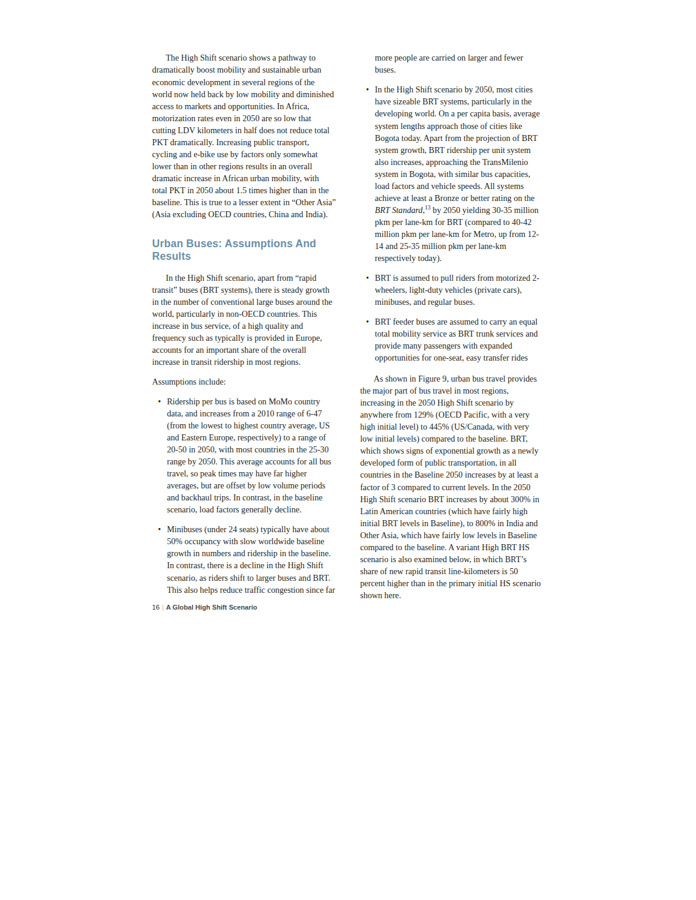The High Shift scenario shows a pathway to dramatically boost mobility and sustainable urban economic development in several regions of the world now held back by low mobility and diminished access to markets and opportunities. In Africa, motorization rates even in 2050 are so low that cutting LDV kilometers in half does not reduce total PKT dramatically. Increasing public transport, cycling and e-bike use by factors only somewhat lower than in other regions results in an overall dramatic increase in African urban mobility, with total PKT in 2050 about 1.5 times higher than in the baseline. This is true to a lesser extent in “Other Asia” (Asia excluding OECD countries, China and India).
Urban Buses: Assumptions And Results
In the High Shift scenario, apart from “rapid transit” buses (BRT systems), there is steady growth in the number of conventional large buses around the world, particularly in non-OECD countries. This increase in bus service, of a high quality and frequency such as typically is provided in Europe, accounts for an important share of the overall increase in transit ridership in most regions.
Assumptions include:
Ridership per bus is based on MoMo country data, and increases from a 2010 range of 6-47 (from the lowest to highest country average, US and Eastern Europe, respectively) to a range of 20-50 in 2050, with most countries in the 25-30 range by 2050. This average accounts for all bus travel, so peak times may have far higher averages, but are offset by low volume periods and backhaul trips. In contrast, in the baseline scenario, load factors generally decline.
Minibuses (under 24 seats) typically have about 50% occupancy with slow worldwide baseline growth in numbers and ridership in the baseline. In contrast, there is a decline in the High Shift scenario, as riders shift to larger buses and BRT. This also helps reduce traffic congestion since far more people are carried on larger and fewer buses.
In the High Shift scenario by 2050, most cities have sizeable BRT systems, particularly in the developing world. On a per capita basis, average system lengths approach those of cities like Bogota today. Apart from the projection of BRT system growth, BRT ridership per unit system also increases, approaching the TransMilenio system in Bogota, with similar bus capacities, load factors and vehicle speeds. All systems achieve at least a Bronze or better rating on the BRT Standard,13 by 2050 yielding 30-35 million pkm per lane-km for BRT (compared to 40-42 million pkm per lane-km for Metro, up from 12-14 and 25-35 million pkm per lane-km respectively today).
BRT is assumed to pull riders from motorized 2-wheelers, light-duty vehicles (private cars), minibuses, and regular buses.
BRT feeder buses are assumed to carry an equal total mobility service as BRT trunk services and provide many passengers with expanded opportunities for one-seat, easy transfer rides
As shown in Figure 9, urban bus travel provides the major part of bus travel in most regions, increasing in the 2050 High Shift scenario by anywhere from 129% (OECD Pacific, with a very high initial level) to 445% (US/Canada, with very low initial levels) compared to the baseline. BRT, which shows signs of exponential growth as a newly developed form of public transportation, in all countries in the Baseline 2050 increases by at least a factor of 3 compared to current levels. In the 2050 High Shift scenario BRT increases by about 300% in Latin American countries (which have fairly high initial BRT levels in Baseline), to 800% in India and Other Asia, which have fairly low levels in Baseline compared to the baseline. A variant High BRT HS scenario is also examined below, in which BRT’s share of new rapid transit line-kilometers is 50 percent higher than in the primary initial HS scenario shown here.
16|A Global High Shift Scenario